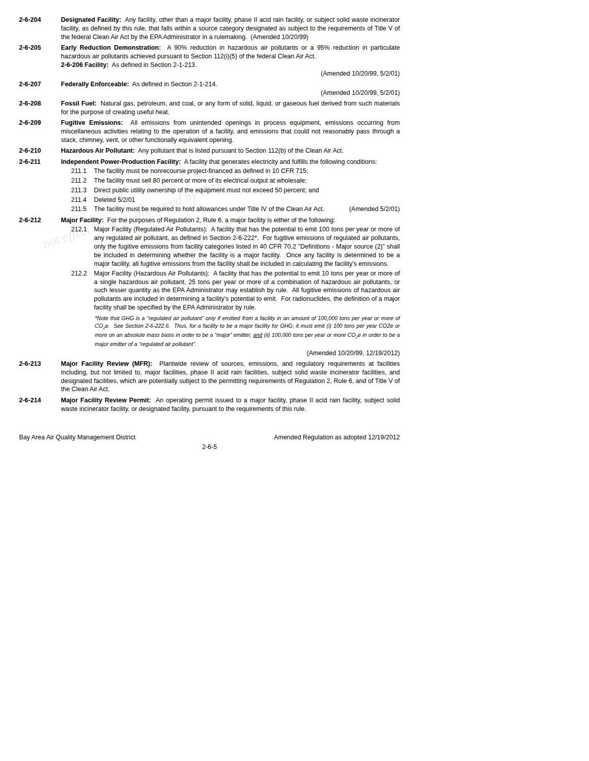not effective until approved by EPA
2-6-204
Designated Facility: Any facility, other than a major facility, phase II acid rain facility, or subject solid waste incinerator facility, as defined by this rule, that falls within a source category designated as subject to the requirements of Title V of the federal Clean Air Act by the EPA Administrator in a rulemaking. (Amended 10/20/99)
2-6-205
Early Reduction Demonstration: A 90% reduction in hazardous air pollutants or a 95% reduction in particulate hazardous air pollutants achieved pursuant to Section 112(i)(5) of the federal Clean Air Act.
2-6-206 Facility: As defined in Section 2-1-213. (Amended 10/20/99, 5/2/01)
2-6-207
Federally Enforceable: As defined in Section 2-1-214. (Amended 10/20/99, 5/2/01)
2-6-208
Fossil Fuel: Natural gas, petroleum, and coal, or any form of solid, liquid, or gaseous fuel derived from such materials for the purpose of creating useful heat.
2-6-209
Fugitive Emissions: All emissions from unintended openings in process equipment, emissions occurring from miscellaneous activities relating to the operation of a facility, and emissions that could not reasonably pass through a stack, chimney, vent, or other functionally equivalent opening.
2-6-210
Hazardous Air Pollutant: Any pollutant that is listed pursuant to Section 112(b) of the Clean Air Act.
2-6-211
Independent Power-Production Facility: A facility that generates electricity and fulfills the following conditions:
211.1
The facility must be nonrecourse project-financed as defined in 10 CFR 715;
211.2
The facility must sell 80 percent or more of its electrical output at wholesale;
211.3
Direct public utility ownership of the equipment must not exceed 50 percent; and
211.4
Deleted 5/2/01
211.5
The facility must be required to hold allowances under Title IV of the Clean Air Act.(Amended 5/2/01)
2-6-212
Major Facility: For the purposes of Regulation 2, Rule 6, a major facility is either of the following:
212.1
Major Facility (Regulated Air Pollutants): A facility that has the potential to emit 100 tons per year or more of any regulated air pollutant, as defined in Section 2-6-222*. For fugitive emissions of regulated air pollutants, only the fugitive emissions from facility categories listed in 40 CFR 70.2 "Definitions - Major source (2)" shall be included in determining whether the facility is a major facility. Once any facility is determined to be a major facility, all fugitive emissions from the facility shall be included in calculating the facility's emissions.
212.2
Major Facility (Hazardous Air Pollutants): A facility that has the potential to emit 10 tons per year or more of a single hazardous air pollutant, 25 tons per year or more of a combination of hazardous air pollutants, or such lesser quantity as the EPA Administrator may establish by rule. All fugitive emissions of hazardous air pollutants are included in determining a facility's potential to emit. For radionuclides, the definition of a major facility shall be specified by the EPA Administrator by rule.
*Note that GHG is a “regulated air pollutant” only if emitted from a facility in an amount of 100,000 tons per year or more of CO2e. See Section 2-6-222.6. Thus, for a facility to be a major facility for GHG, it must emit (i) 100 tons per year CO2e or more on an absolute mass basis in order to be a “major” emitter, and (ii) 100,000 tons per year or more CO2e in order to be a major emitter of a “regulated air pollutant”.
(Amended 10/20/99, 12/19/2012)
2-6-213
Major Facility Review (MFR): Plantwide review of sources, emissions, and regulatory requirements at facilities including, but not limited to, major facilities, phase II acid rain facilities, subject solid waste incinerator facilities, and designated facilities, which are potentially subject to the permitting requirements of Regulation 2, Rule 6, and of Title V of the Clean Air Act.
2-6-214
Major Facility Review Permit: An operating permit issued to a major facility, phase II acid rain facility, subject solid waste incinerator facility, or designated facility, pursuant to the requirements of this rule.
Bay Area Air Quality Management District
Amended Regulation as adopted 12/19/2012
2-6-5